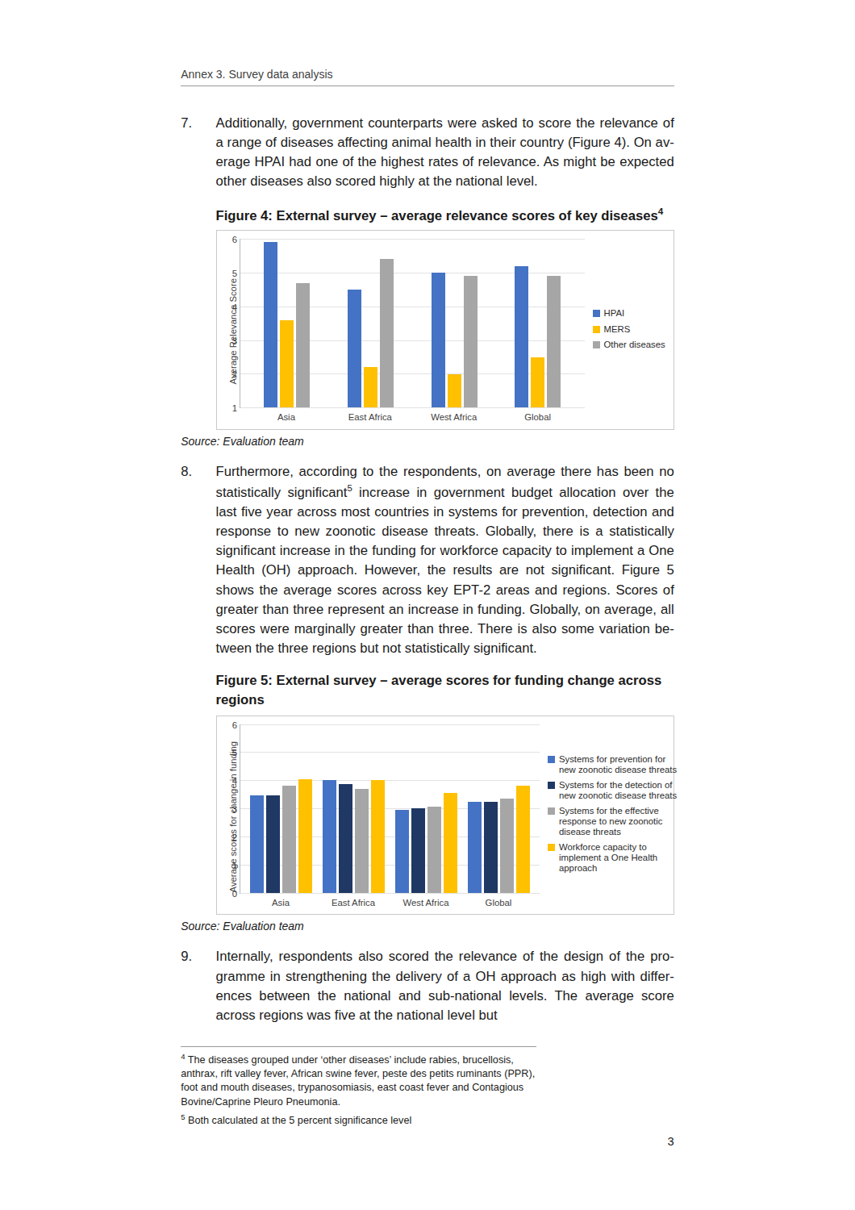Annex 3. Survey data analysis
7.
Additionally, government counterparts were asked to score the relevance of a range of diseases affecting animal health in their country (Figure 4). On average HPAI had one of the highest rates of relevance. As might be expected other diseases also scored highly at the national level.
Figure 4: External survey – average relevance scores of key diseases4
Average Relevance Score
6
5
4
3
2
1
Asia East Africa West Africa Global
HPAI
MERS
Other diseases
Source: Evaluation team
8.
Furthermore, according to the respondents, on average there has been no statistically significant5 increase in government budget allocation over the last five year across most countries in systems for prevention, detection and response to new zoonotic disease threats. Globally, there is a statistically significant increase in the funding for workforce capacity to implement a One Health (OH) approach. However, the results are not significant. Figure 5 shows the average scores across key EPT-2 areas and regions. Scores of greater than three represent an increase in funding. Globally, on average, all scores were marginally greater than three. There is also some variation between the three regions but not statistically significant.
Figure 5: External survey – average scores for funding change across regions
Average scores for change in funding
6
5
4
3
2
1
0
Asia East Africa West Africa Global
Systems for prevention for new zoonotic disease threats
Systems for the detection of new zoonotic disease threats
Systems for the effective response to new zoonotic disease threats
Workforce capacity to implement a One Health approach
Source: Evaluation team
9.
Internally, respondents also scored the relevance of the design of the programme in strengthening the delivery of a OH approach as high with differences between the national and sub-national levels. The average score across regions was five at the national level but
4 The diseases grouped under ‘other diseases’ include rabies, brucellosis, anthrax, rift valley fever, African swine fever, peste des petits ruminants (PPR), foot and mouth diseases, trypanosomiasis, east coast fever and Contagious Bovine/Caprine Pleuro Pneumonia.
5 Both calculated at the 5 percent significance level
3